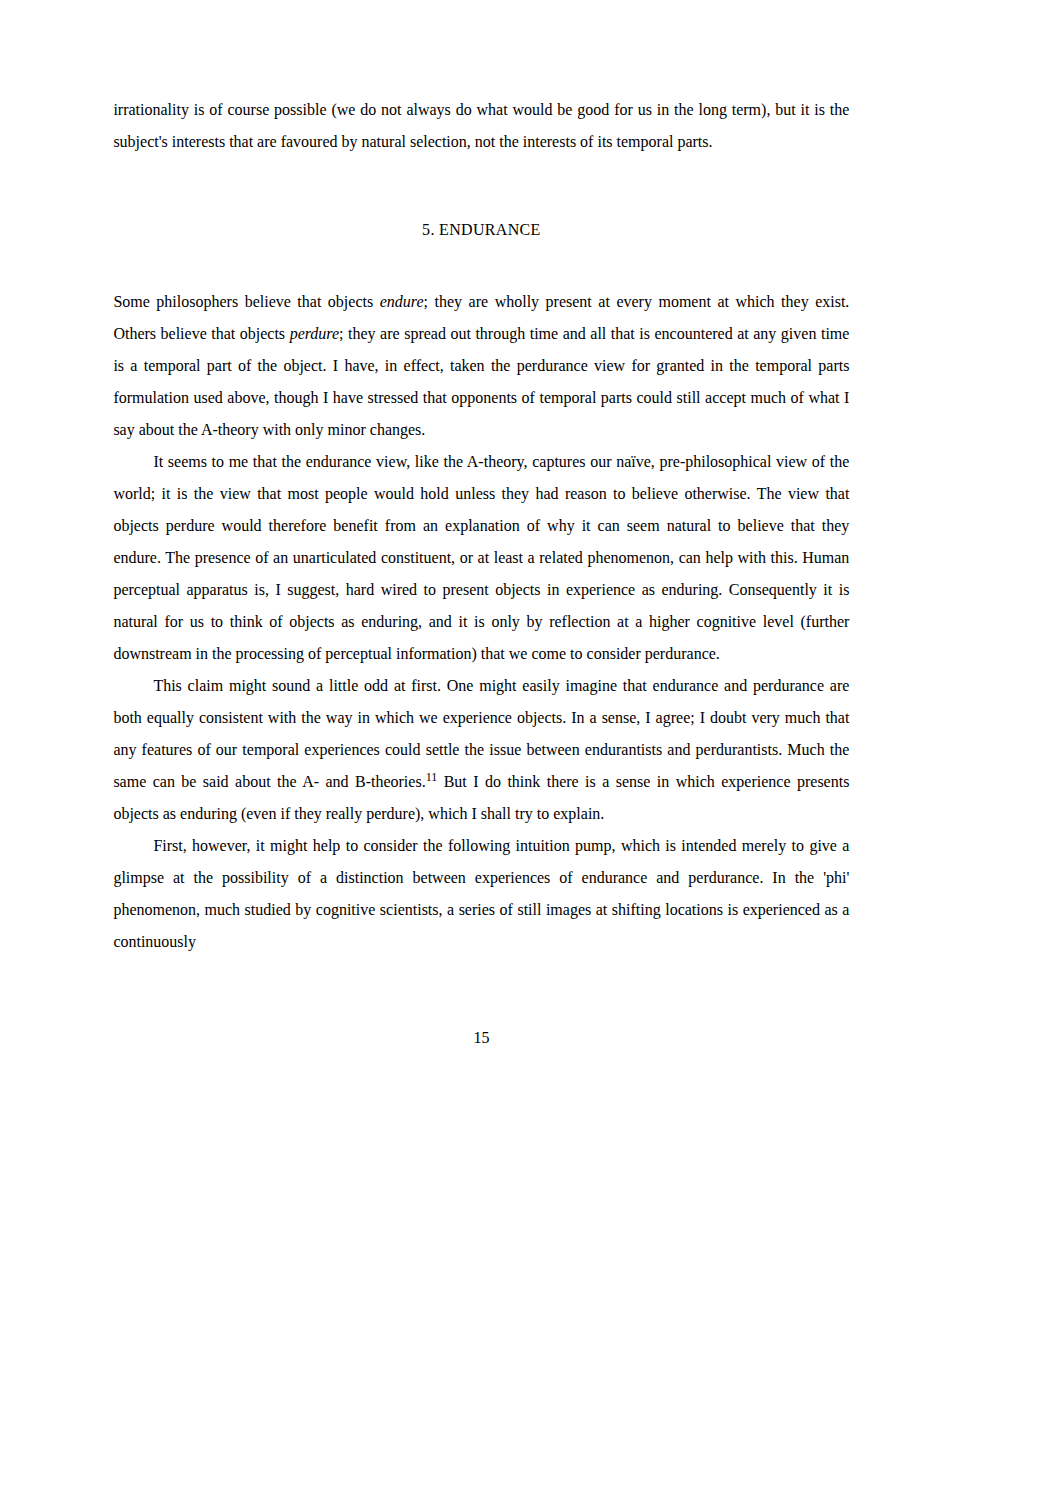irrationality is of course possible (we do not always do what would be good for us in the long term), but it is the subject's interests that are favoured by natural selection, not the interests of its temporal parts.
5. Endurance
Some philosophers believe that objects endure; they are wholly present at every moment at which they exist. Others believe that objects perdure; they are spread out through time and all that is encountered at any given time is a temporal part of the object. I have, in effect, taken the perdurance view for granted in the temporal parts formulation used above, though I have stressed that opponents of temporal parts could still accept much of what I say about the A-theory with only minor changes.
It seems to me that the endurance view, like the A-theory, captures our naïve, pre-philosophical view of the world; it is the view that most people would hold unless they had reason to believe otherwise. The view that objects perdure would therefore benefit from an explanation of why it can seem natural to believe that they endure. The presence of an unarticulated constituent, or at least a related phenomenon, can help with this. Human perceptual apparatus is, I suggest, hard wired to present objects in experience as enduring. Consequently it is natural for us to think of objects as enduring, and it is only by reflection at a higher cognitive level (further downstream in the processing of perceptual information) that we come to consider perdurance.
This claim might sound a little odd at first. One might easily imagine that endurance and perdurance are both equally consistent with the way in which we experience objects. In a sense, I agree; I doubt very much that any features of our temporal experiences could settle the issue between endurantists and perdurantists. Much the same can be said about the A- and B-theories.11 But I do think there is a sense in which experience presents objects as enduring (even if they really perdure), which I shall try to explain.
First, however, it might help to consider the following intuition pump, which is intended merely to give a glimpse at the possibility of a distinction between experiences of endurance and perdurance. In the 'phi' phenomenon, much studied by cognitive scientists, a series of still images at shifting locations is experienced as a continuously
15